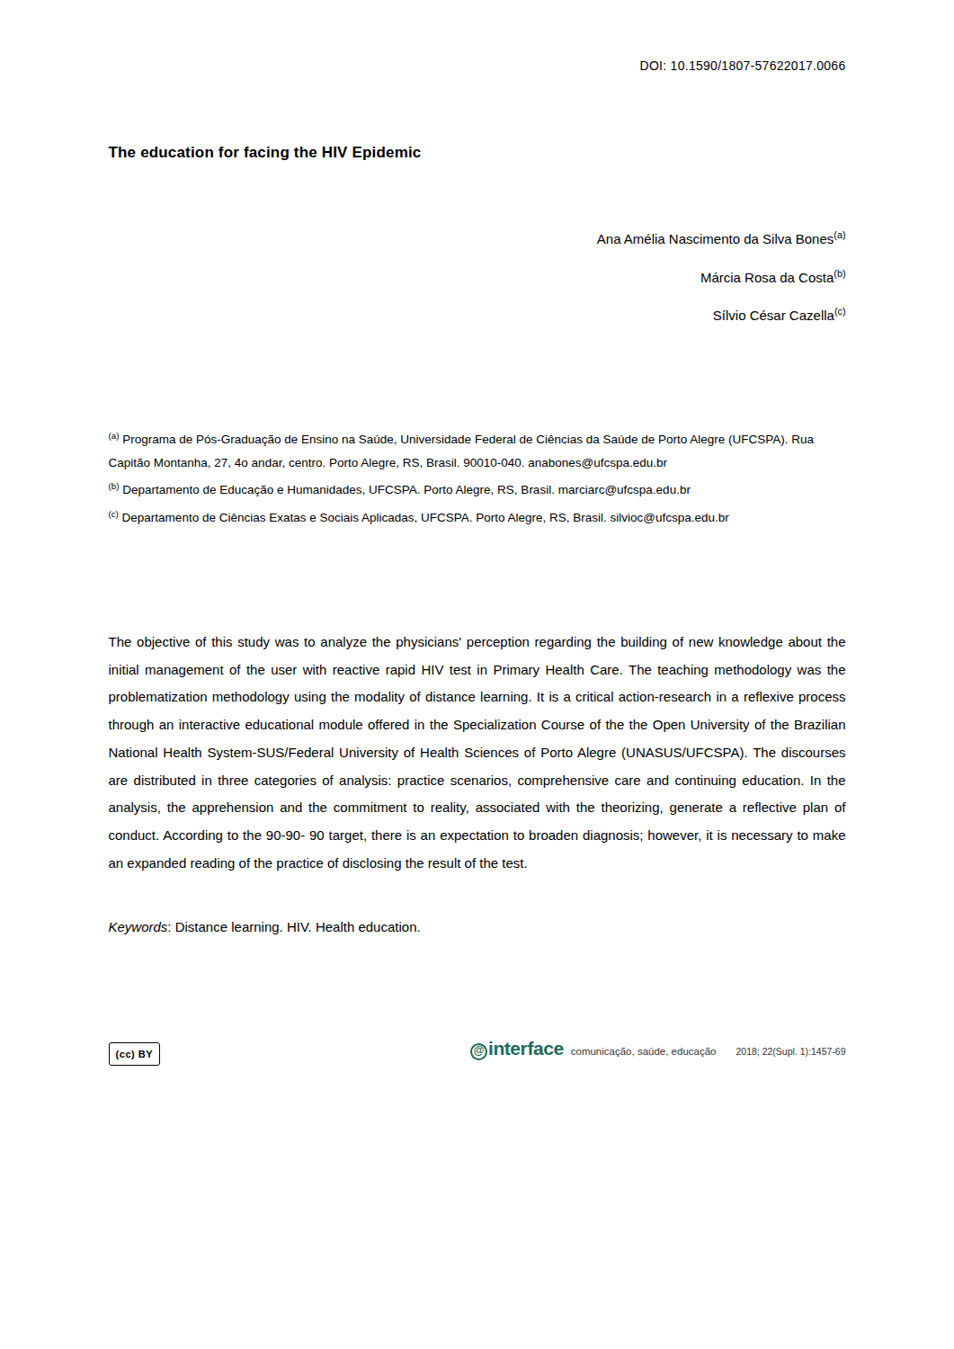DOI: 10.1590/1807-57622017.0066
The education for facing the HIV Epidemic
Ana Amélia Nascimento da Silva Bones(a)
Márcia Rosa da Costa(b)
Sílvio César Cazella(c)
(a) Programa de Pós-Graduação de Ensino na Saúde, Universidade Federal de Ciências da Saúde de Porto Alegre (UFCSPA). Rua Capitão Montanha, 27, 4o andar, centro. Porto Alegre, RS, Brasil. 90010-040. anabones@ufcspa.edu.br
(b) Departamento de Educação e Humanidades, UFCSPA. Porto Alegre, RS, Brasil. marciarc@ufcspa.edu.br
(c) Departamento de Ciências Exatas e Sociais Aplicadas, UFCSPA. Porto Alegre, RS, Brasil. silvioc@ufcspa.edu.br
The objective of this study was to analyze the physicians' perception regarding the building of new knowledge about the initial management of the user with reactive rapid HIV test in Primary Health Care. The teaching methodology was the problematization methodology using the modality of distance learning. It is a critical action-research in a reflexive process through an interactive educational module offered in the Specialization Course of the the Open University of the Brazilian National Health System-SUS/Federal University of Health Sciences of Porto Alegre (UNASUS/UFCSPA). The discourses are distributed in three categories of analysis: practice scenarios, comprehensive care and continuing education. In the analysis, the apprehension and the commitment to reality, associated with the theorizing, generate a reflective plan of conduct. According to the 90-90- 90 target, there is an expectation to broaden diagnosis; however, it is necessary to make an expanded reading of the practice of disclosing the result of the test.
Keywords: Distance learning. HIV. Health education.
(cc) BY
@interface comunicação, saúde, educação 2018; 22(Supl. 1):1457-69